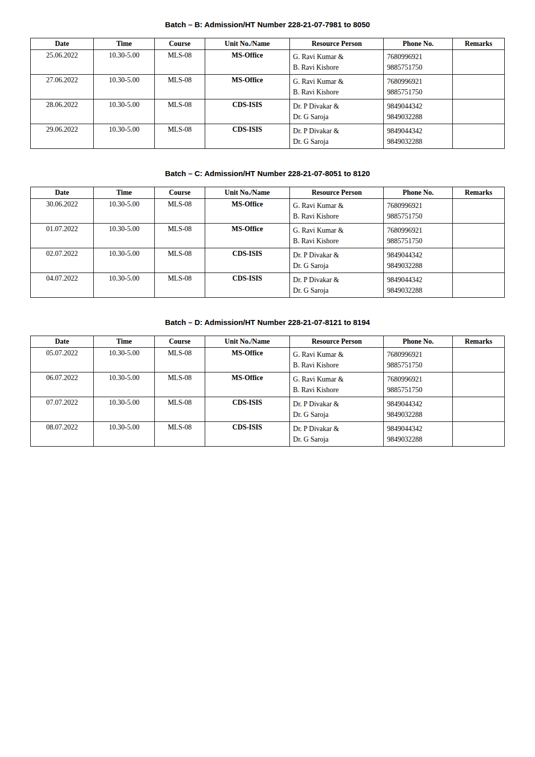Batch – B: Admission/HT Number 228-21-07-7981 to 8050
| Date | Time | Course | Unit No./Name | Resource Person | Phone No. | Remarks |
| --- | --- | --- | --- | --- | --- | --- |
| 25.06.2022 | 10.30-5.00 | MLS-08 | MS-Office | G. Ravi Kumar & B. Ravi Kishore | 7680996921 9885751750 | |
| 27.06.2022 | 10.30-5.00 | MLS-08 | MS-Office | G. Ravi Kumar & B. Ravi Kishore | 7680996921 9885751750 | |
| 28.06.2022 | 10.30-5.00 | MLS-08 | CDS-ISIS | Dr. P Divakar & Dr. G Saroja | 9849044342 9849032288 | |
| 29.06.2022 | 10.30-5.00 | MLS-08 | CDS-ISIS | Dr. P Divakar & Dr. G Saroja | 9849044342 9849032288 | |
Batch – C: Admission/HT Number 228-21-07-8051 to 8120
| Date | Time | Course | Unit No./Name | Resource Person | Phone No. | Remarks |
| --- | --- | --- | --- | --- | --- | --- |
| 30.06.2022 | 10.30-5.00 | MLS-08 | MS-Office | G. Ravi Kumar & B. Ravi Kishore | 7680996921 9885751750 | |
| 01.07.2022 | 10.30-5.00 | MLS-08 | MS-Office | G. Ravi Kumar & B. Ravi Kishore | 7680996921 9885751750 | |
| 02.07.2022 | 10.30-5.00 | MLS-08 | CDS-ISIS | Dr. P Divakar & Dr. G Saroja | 9849044342 9849032288 | |
| 04.07.2022 | 10.30-5.00 | MLS-08 | CDS-ISIS | Dr. P Divakar & Dr. G Saroja | 9849044342 9849032288 | |
Batch – D: Admission/HT Number 228-21-07-8121 to 8194
| Date | Time | Course | Unit No./Name | Resource Person | Phone No. | Remarks |
| --- | --- | --- | --- | --- | --- | --- |
| 05.07.2022 | 10.30-5.00 | MLS-08 | MS-Office | G. Ravi Kumar & B. Ravi Kishore | 7680996921 9885751750 | |
| 06.07.2022 | 10.30-5.00 | MLS-08 | MS-Office | G. Ravi Kumar & B. Ravi Kishore | 7680996921 9885751750 | |
| 07.07.2022 | 10.30-5.00 | MLS-08 | CDS-ISIS | Dr. P Divakar & Dr. G Saroja | 9849044342 9849032288 | |
| 08.07.2022 | 10.30-5.00 | MLS-08 | CDS-ISIS | Dr. P Divakar & Dr. G Saroja | 9849044342 9849032288 | |